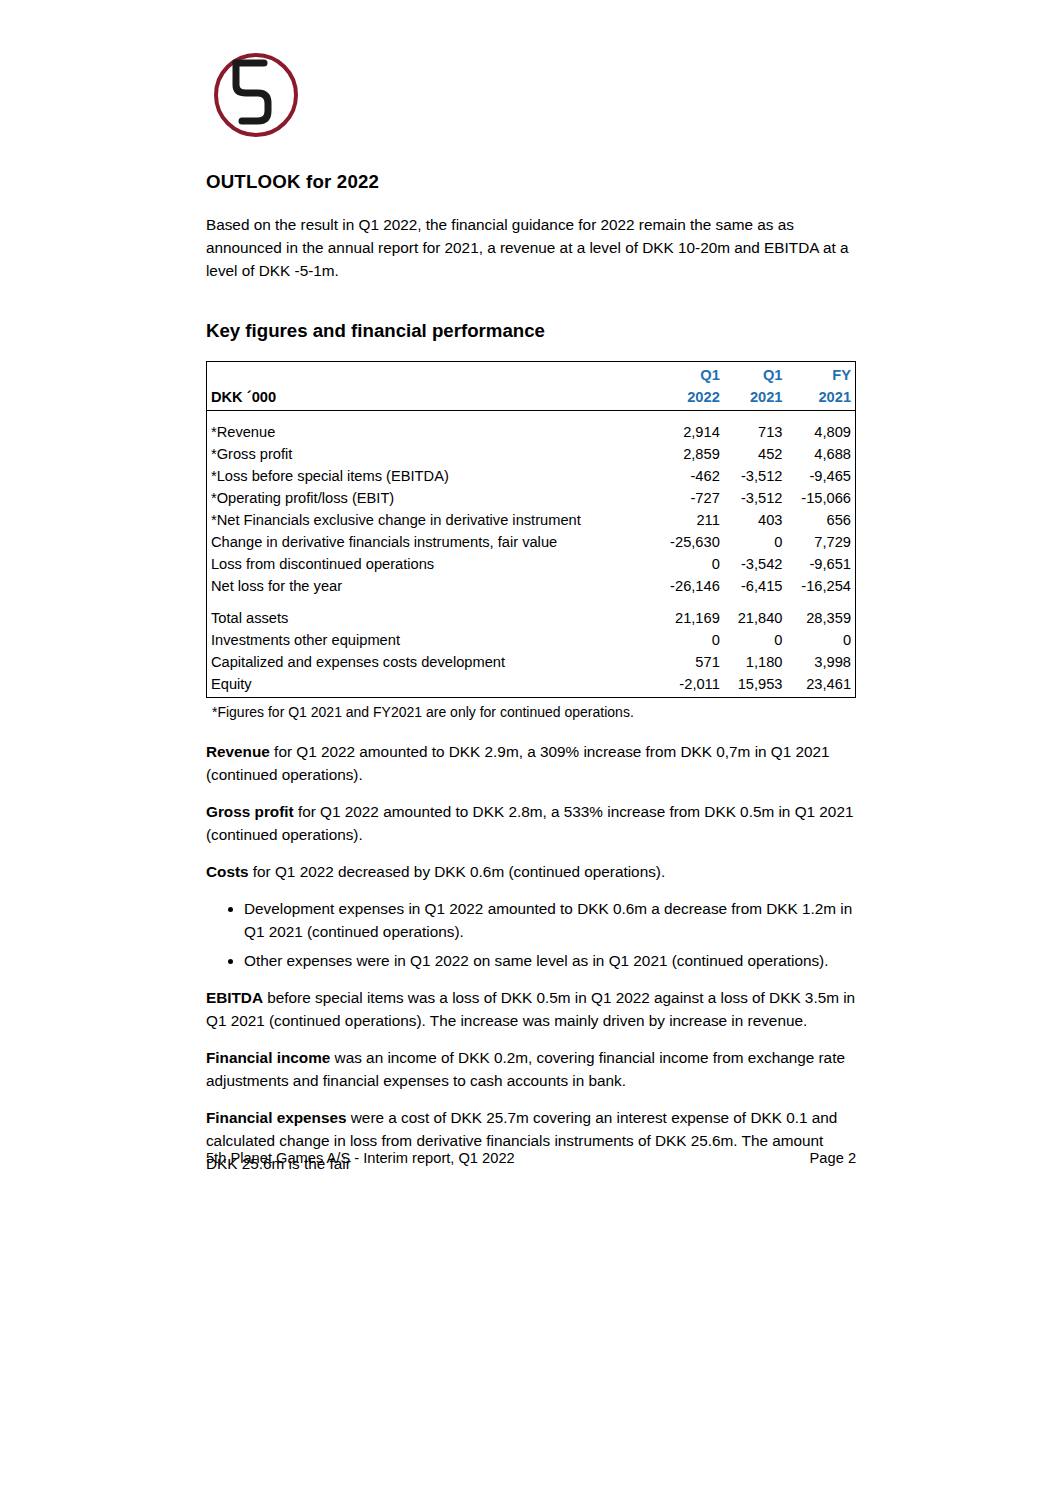OUTLOOK for 2022
Based on the result in Q1 2022, the financial guidance for 2022 remain the same as as announced in the annual report for 2021, a revenue at a level of DKK 10-20m and EBITDA at a level of DKK -5-1m.
Key figures and financial performance
| | Q1 | Q1 | FY |
| --- | --- | --- | --- |
| DKK ´000 | 2022 | 2021 | 2021 |
| *Revenue | 2,914 | 713 | 4,809 |
| *Gross profit | 2,859 | 452 | 4,688 |
| *Loss before special items (EBITDA) | -462 | -3,512 | -9,465 |
| *Operating profit/loss (EBIT) | -727 | -3,512 | -15,066 |
| *Net Financials exclusive change in derivative instrument | 211 | 403 | 656 |
| Change in derivative financials instruments, fair value | -25,630 | 0 | 7,729 |
| Loss from discontinued operations | 0 | -3,542 | -9,651 |
| Net loss for the year | -26,146 | -6,415 | -16,254 |
| Total assets | 21,169 | 21,840 | 28,359 |
| Investments other equipment | 0 | 0 | 0 |
| Capitalized and expenses costs development | 571 | 1,180 | 3,998 |
| Equity | -2,011 | 15,953 | 23,461 |
*Figures for Q1 2021 and FY2021 are only for continued operations.
Revenue for Q1 2022 amounted to DKK 2.9m, a 309% increase from DKK 0,7m in Q1 2021 (continued operations).
Gross profit for Q1 2022 amounted to DKK 2.8m, a 533% increase from DKK 0.5m in Q1 2021 (continued operations).
Costs for Q1 2022 decreased by DKK 0.6m (continued operations).
Development expenses in Q1 2022 amounted to DKK 0.6m a decrease from DKK 1.2m in Q1 2021 (continued operations).
Other expenses were in Q1 2022 on same level as in Q1 2021 (continued operations).
EBITDA before special items was a loss of DKK 0.5m in Q1 2022 against a loss of DKK 3.5m in Q1 2021 (continued operations). The increase was mainly driven by increase in revenue.
Financial income was an income of DKK 0.2m, covering financial income from exchange rate adjustments and financial expenses to cash accounts in bank.
Financial expenses were a cost of DKK 25.7m covering an interest expense of DKK 0.1 and calculated change in loss from derivative financials instruments of DKK 25.6m. The amount DKK 25.6m is the fair
5th Planet Games A/S - Interim report, Q1 2022 Page 2